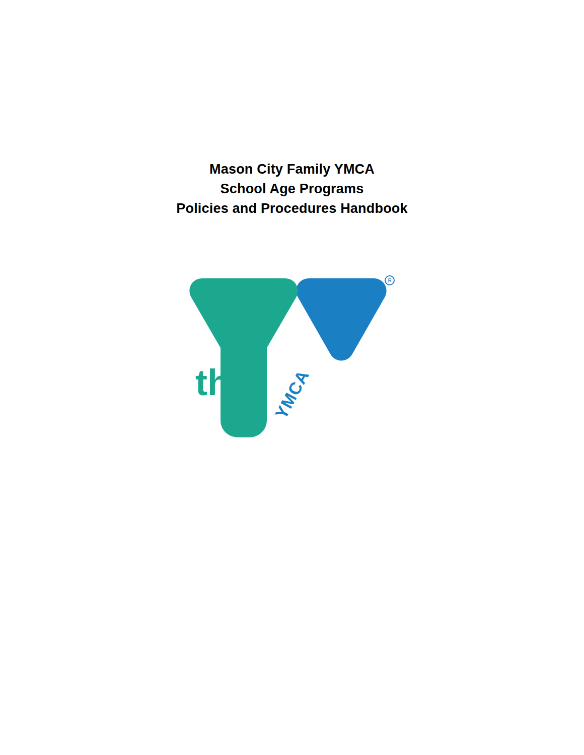Mason City Family YMCA
School Age Programs
Policies and Procedures Handbook
R the YMCA